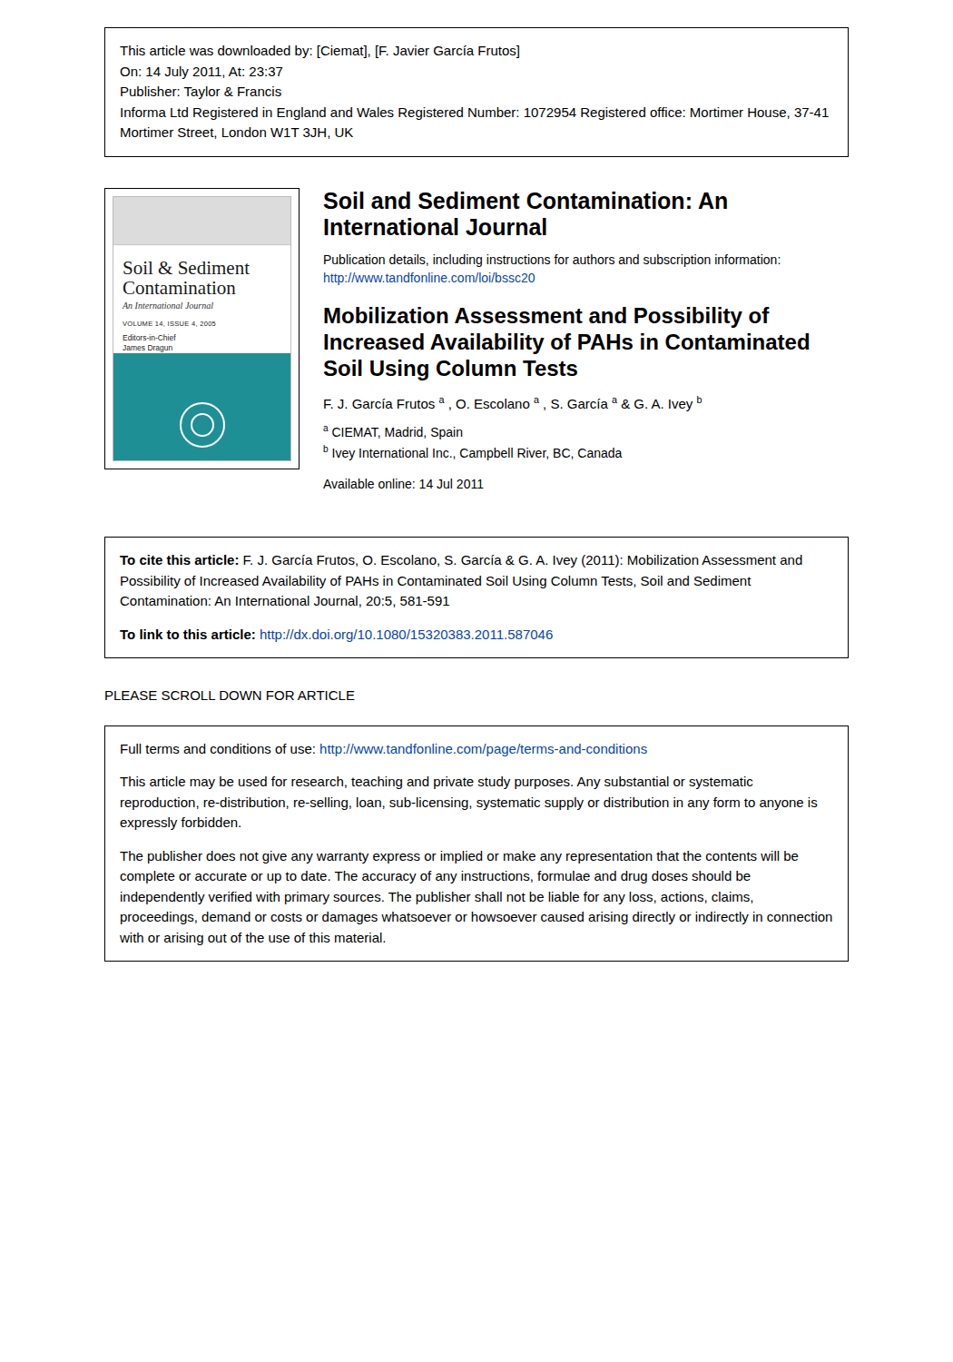This article was downloaded by: [Ciemat], [F. Javier García Frutos]
On: 14 July 2011, At: 23:37
Publisher: Taylor & Francis
Informa Ltd Registered in England and Wales Registered Number: 1072954 Registered office: Mortimer House, 37-41 Mortimer Street, London W1T 3JH, UK
Soil & Sediment
Contamination An International Journal
VOLUME 14, ISSUE 4, 2005
Editors-in-Chief
James Dragun
Paul Kostecki
Soil and Sediment Contamination: An International Journal
Publication details, including instructions for authors and subscription information:
http://www.tandfonline.com/loi/bssc20
Mobilization Assessment and Possibility of Increased Availability of PAHs in Contaminated Soil Using Column Tests
F. J. García Frutos a , O. Escolano a , S. García a & G. A. Ivey b
a CIEMAT, Madrid, Spain
b Ivey International Inc., Campbell River, BC, Canada
Available online: 14 Jul 2011
To cite this article: F. J. García Frutos, O. Escolano, S. García & G. A. Ivey (2011): Mobilization Assessment and Possibility of Increased Availability of PAHs in Contaminated Soil Using Column Tests, Soil and Sediment Contamination: An International Journal, 20:5, 581-591
To link to this article: http://dx.doi.org/10.1080/15320383.2011.587046
PLEASE SCROLL DOWN FOR ARTICLE
Full terms and conditions of use: http://www.tandfonline.com/page/terms-and-conditions
This article may be used for research, teaching and private study purposes. Any substantial or systematic reproduction, re-distribution, re-selling, loan, sub-licensing, systematic supply or distribution in any form to anyone is expressly forbidden.
The publisher does not give any warranty express or implied or make any representation that the contents will be complete or accurate or up to date. The accuracy of any instructions, formulae and drug doses should be independently verified with primary sources. The publisher shall not be liable for any loss, actions, claims, proceedings, demand or costs or damages whatsoever or howsoever caused arising directly or indirectly in connection with or arising out of the use of this material.